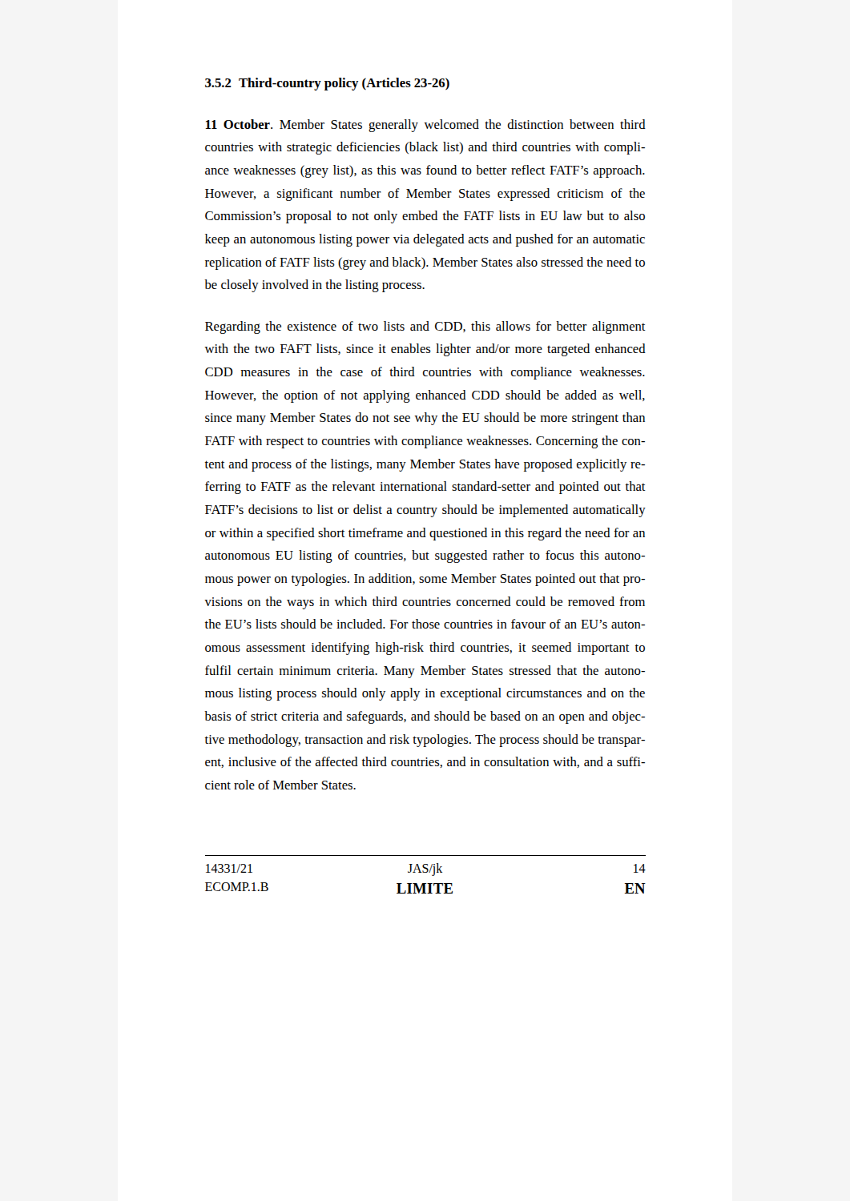3.5.2 Third-country policy (Articles 23-26)
11 October. Member States generally welcomed the distinction between third countries with strategic deficiencies (black list) and third countries with compliance weaknesses (grey list), as this was found to better reflect FATF’s approach. However, a significant number of Member States expressed criticism of the Commission’s proposal to not only embed the FATF lists in EU law but to also keep an autonomous listing power via delegated acts and pushed for an automatic replication of FATF lists (grey and black). Member States also stressed the need to be closely involved in the listing process.
Regarding the existence of two lists and CDD, this allows for better alignment with the two FAFT lists, since it enables lighter and/or more targeted enhanced CDD measures in the case of third countries with compliance weaknesses. However, the option of not applying enhanced CDD should be added as well, since many Member States do not see why the EU should be more stringent than FATF with respect to countries with compliance weaknesses. Concerning the content and process of the listings, many Member States have proposed explicitly referring to FATF as the relevant international standard-setter and pointed out that FATF’s decisions to list or delist a country should be implemented automatically or within a specified short timeframe and questioned in this regard the need for an autonomous EU listing of countries, but suggested rather to focus this autonomous power on typologies. In addition, some Member States pointed out that provisions on the ways in which third countries concerned could be removed from the EU’s lists should be included. For those countries in favour of an EU’s autonomous assessment identifying high-risk third countries, it seemed important to fulfil certain minimum criteria. Many Member States stressed that the autonomous listing process should only apply in exceptional circumstances and on the basis of strict criteria and safeguards, and should be based on an open and objective methodology, transaction and risk typologies. The process should be transparent, inclusive of the affected third countries, and in consultation with, and a sufficient role of Member States.
| 14331/21 | JAS/jk | 14 |
| ECOMP.1.B | LIMITE | EN |